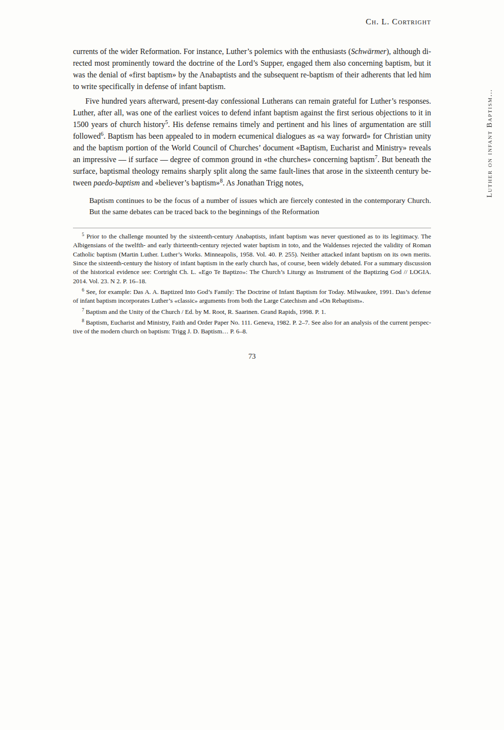Ch. L. Cortright
Luther on infant Baptism…
currents of the wider Reformation. For instance, Luther’s polemics with the enthusiasts (Schwärmer), although directed most prominently toward the doctrine of the Lord’s Supper, engaged them also concerning baptism, but it was the denial of «first baptism» by the Anabaptists and the subsequent re-baptism of their adherents that led him to write specifically in defense of infant baptism.
Five hundred years afterward, present-day confessional Lutherans can remain grateful for Luther’s responses. Luther, after all, was one of the earliest voices to defend infant baptism against the first serious objections to it in 1500 years of church history5. His defense remains timely and pertinent and his lines of argumentation are still followed6. Baptism has been appealed to in modern ecumenical dialogues as «a way forward» for Christian unity and the baptism portion of the World Council of Churches’ document «Baptism, Eucharist and Ministry» reveals an impressive — if surface — degree of common ground in «the churches» concerning baptism7. But beneath the surface, baptismal theology remains sharply split along the same fault-lines that arose in the sixteenth century between paedo-baptism and «believer’s baptism»8. As Jonathan Trigg notes,
Baptism continues to be the focus of a number of issues which are fiercely contested in the contemporary Church. But the same debates can be traced back to the beginnings of the Reformation
5 Prior to the challenge mounted by the sixteenth-century Anabaptists, infant baptism was never questioned as to its legitimacy. The Albigensians of the twelfth- and early thirteenth-century rejected water baptism in toto, and the Waldenses rejected the validity of Roman Catholic baptism (Martin Luther. Luther’s Works. Minneapolis, 1958. Vol. 40. P. 255). Neither attacked infant baptism on its own merits. Since the sixteenth-century the history of infant baptism in the early church has, of course, been widely debated. For a summary discussion of the historical evidence see: Cortright Ch. L. «Ego Te Baptizo»: The Church’s Liturgy as Instrument of the Baptizing God // LOGIA. 2014. Vol. 23. N 2. P. 16–18.
6 See, for example: Das A. A. Baptized Into God’s Family: The Doctrine of Infant Baptism for Today. Milwaukee, 1991. Das’s defense of infant baptism incorporates Luther’s «classic» arguments from both the Large Catechism and «On Rebaptism».
7 Baptism and the Unity of the Church / Ed. by M. Root, R. Saarinen. Grand Rapids, 1998. P. 1.
8 Baptism, Eucharist and Ministry, Faith and Order Paper No. 111. Geneva, 1982. P. 2–7. See also for an analysis of the current perspective of the modern church on baptism: Trigg J. D. Baptism… P. 6–8.
73